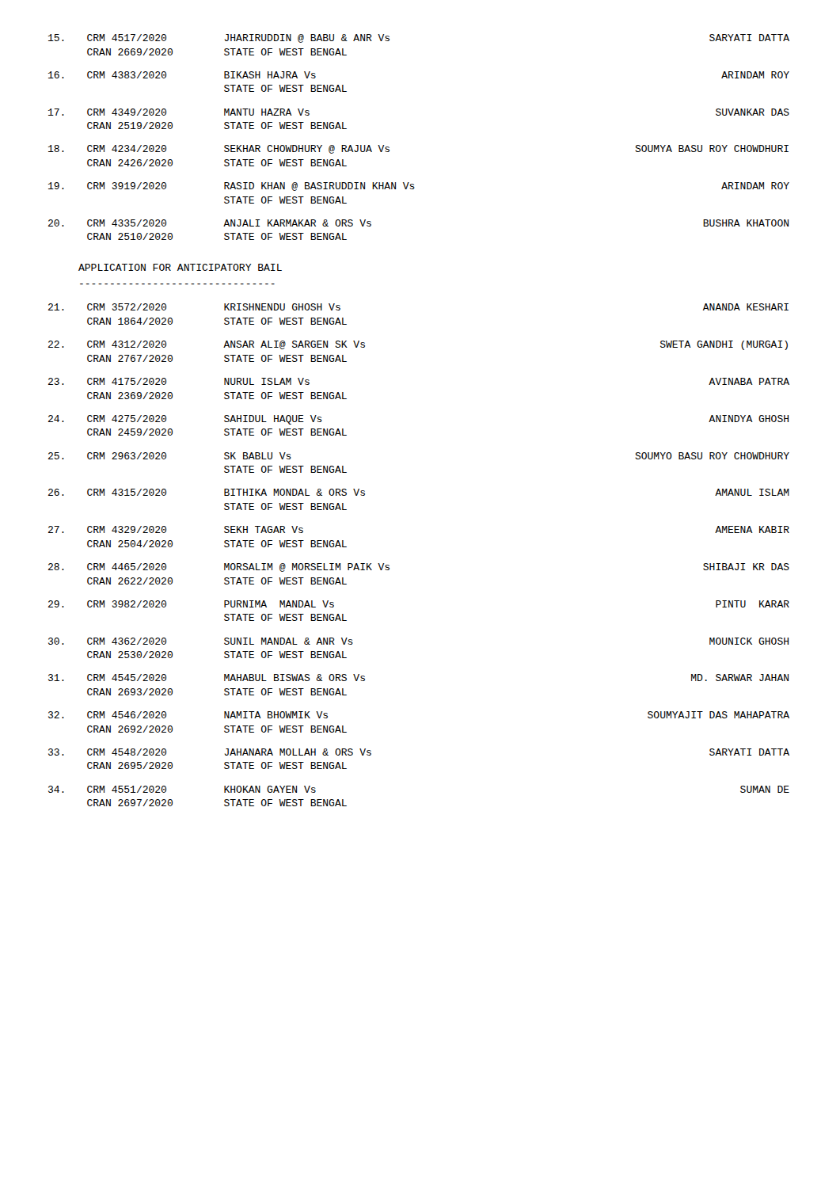| 15. | CRM 4517/2020 | JHARIRUDDIN @ BABU & ANR Vs | SARYATI DATTA |
| | CRAN 2669/2020 | STATE OF WEST BENGAL | |
| 16. | CRM 4383/2020 | BIKASH HAJRA Vs | ARINDAM ROY |
| | | STATE OF WEST BENGAL | |
| 17. | CRM 4349/2020 | MANTU HAZRA Vs | SUVANKAR DAS |
| | CRAN 2519/2020 | STATE OF WEST BENGAL | |
| 18. | CRM 4234/2020 | SEKHAR CHOWDHURY @ RAJUA Vs | SOUMYA BASU ROY CHOWDHURI |
| | CRAN 2426/2020 | STATE OF WEST BENGAL | |
| 19. | CRM 3919/2020 | RASID KHAN @ BASIRUDDIN KHAN Vs | ARINDAM ROY |
| | | STATE OF WEST BENGAL | |
| 20. | CRM 4335/2020 | ANJALI KARMAKAR & ORS Vs | BUSHRA KHATOON |
| | CRAN 2510/2020 | STATE OF WEST BENGAL | |
APPLICATION FOR ANTICIPATORY BAIL
--------------------------------
| 21. | CRM 3572/2020 | KRISHNENDU GHOSH Vs | ANANDA KESHARI |
| | CRAN 1864/2020 | STATE OF WEST BENGAL | |
| 22. | CRM 4312/2020 | ANSAR ALI@ SARGEN SK Vs | SWETA GANDHI (MURGAI) |
| | CRAN 2767/2020 | STATE OF WEST BENGAL | |
| 23. | CRM 4175/2020 | NURUL ISLAM Vs | AVINABA PATRA |
| | CRAN 2369/2020 | STATE OF WEST BENGAL | |
| 24. | CRM 4275/2020 | SAHIDUL HAQUE Vs | ANINDYA GHOSH |
| | CRAN 2459/2020 | STATE OF WEST BENGAL | |
| 25. | CRM 2963/2020 | SK BABLU Vs | SOUMYO BASU ROY CHOWDHURY |
| | | STATE OF WEST BENGAL | |
| 26. | CRM 4315/2020 | BITHIKA MONDAL & ORS Vs | AMANUL ISLAM |
| | | STATE OF WEST BENGAL | |
| 27. | CRM 4329/2020 | SEKH TAGAR Vs | AMEENA KABIR |
| | CRAN 2504/2020 | STATE OF WEST BENGAL | |
| 28. | CRM 4465/2020 | MORSALIM @ MORSELIM PAIK Vs | SHIBAJI KR DAS |
| | CRAN 2622/2020 | STATE OF WEST BENGAL | |
| 29. | CRM 3982/2020 | PURNIMA MANDAL Vs | PINTU KARAR |
| | | STATE OF WEST BENGAL | |
| 30. | CRM 4362/2020 | SUNIL MANDAL & ANR Vs | MOUNICK GHOSH |
| | CRAN 2530/2020 | STATE OF WEST BENGAL | |
| 31. | CRM 4545/2020 | MAHABUL BISWAS & ORS Vs | MD. SARWAR JAHAN |
| | CRAN 2693/2020 | STATE OF WEST BENGAL | |
| 32. | CRM 4546/2020 | NAMITA BHOWMIK Vs | SOUMYAJIT DAS MAHAPATRA |
| | CRAN 2692/2020 | STATE OF WEST BENGAL | |
| 33. | CRM 4548/2020 | JAHANARA MOLLAH & ORS Vs | SARYATI DATTA |
| | CRAN 2695/2020 | STATE OF WEST BENGAL | |
| 34. | CRM 4551/2020 | KHOKAN GAYEN Vs | SUMAN DE |
| | CRAN 2697/2020 | STATE OF WEST BENGAL | |